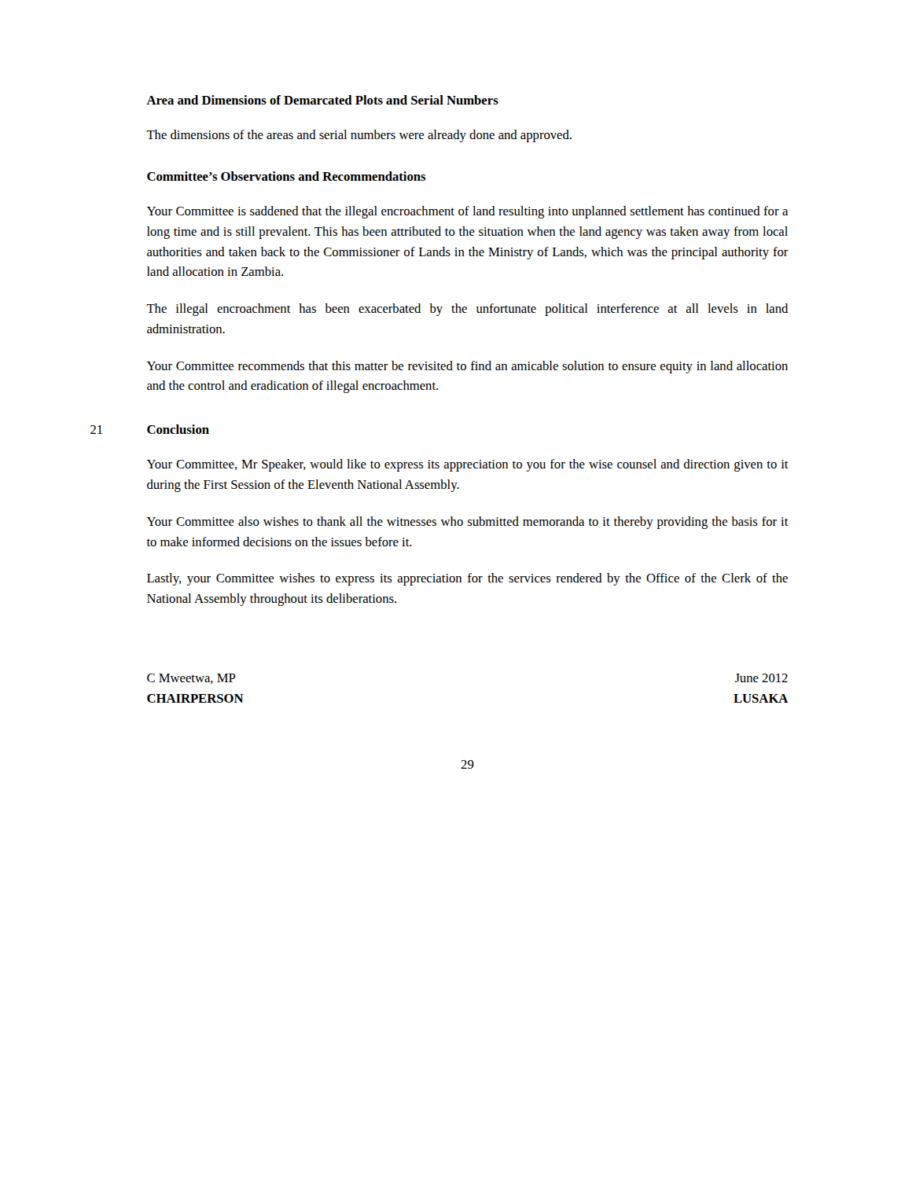Area and Dimensions of Demarcated Plots and Serial Numbers
The dimensions of the areas and serial numbers were already done and approved.
Committee’s Observations and Recommendations
Your Committee is saddened that the illegal encroachment of land resulting into unplanned settlement has continued for a long time and is still prevalent. This has been attributed to the situation when the land agency was taken away from local authorities and taken back to the Commissioner of Lands in the Ministry of Lands, which was the principal authority for land allocation in Zambia.
The illegal encroachment has been exacerbated by the unfortunate political interference at all levels in land administration.
Your Committee recommends that this matter be revisited to find an amicable solution to ensure equity in land allocation and the control and eradication of illegal encroachment.
21
Conclusion
Your Committee, Mr Speaker, would like to express its appreciation to you for the wise counsel and direction given to it during the First Session of the Eleventh National Assembly.
Your Committee also wishes to thank all the witnesses who submitted memoranda to it thereby providing the basis for it to make informed decisions on the issues before it.
Lastly, your Committee wishes to express its appreciation for the services rendered by the Office of the Clerk of the National Assembly throughout its deliberations.
| C Mweetwa, MP | June 2012 |
| CHAIRPERSON | LUSAKA |
29